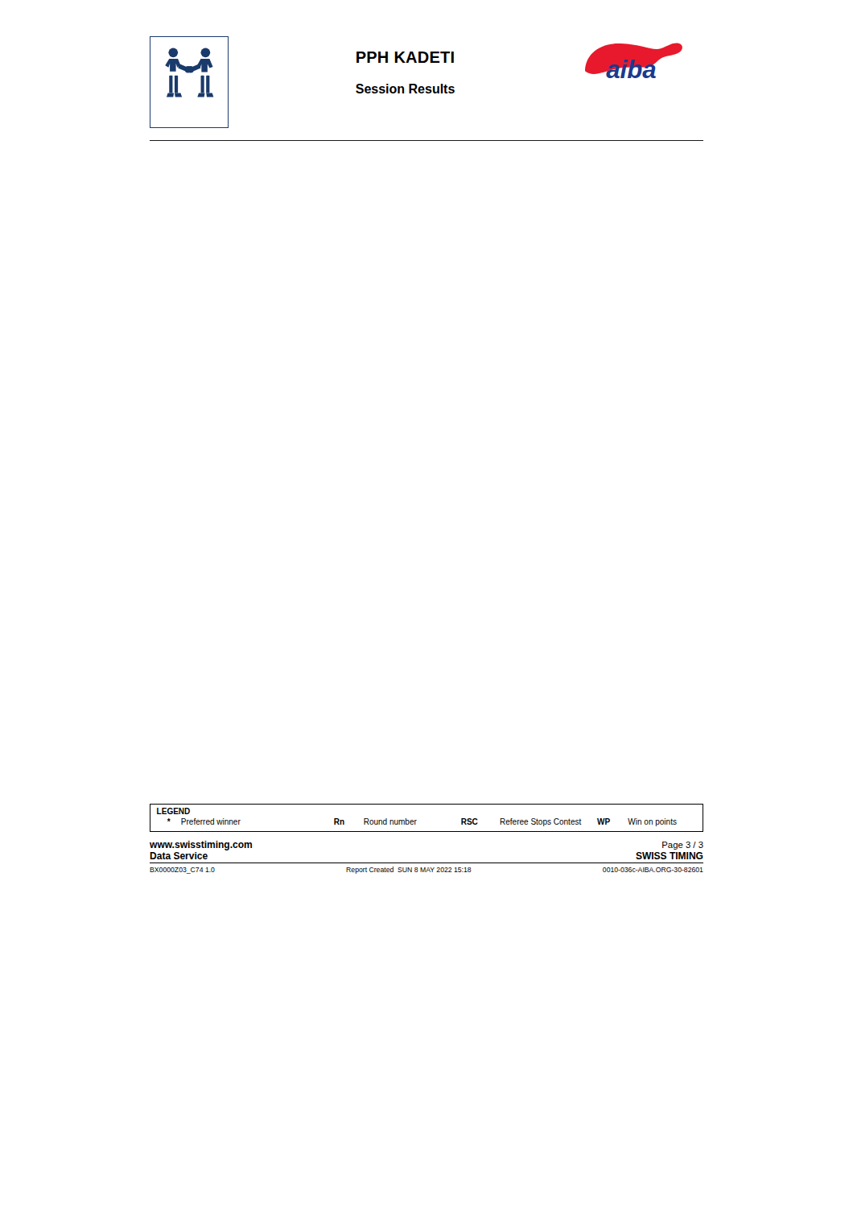PPH KADETI
Session Results
aiba
LEGEND
*Preferred winner
Rn Round number
RSC Referee Stops Contest
WP Win on points
www.swisstiming.com Page 3 / 3
Data Service SWISS TIMING
BX0000Z03_C74 1.0 Report Created SUN 8 MAY 2022 15:18 0010-036c-AIBA.ORG-30-82601